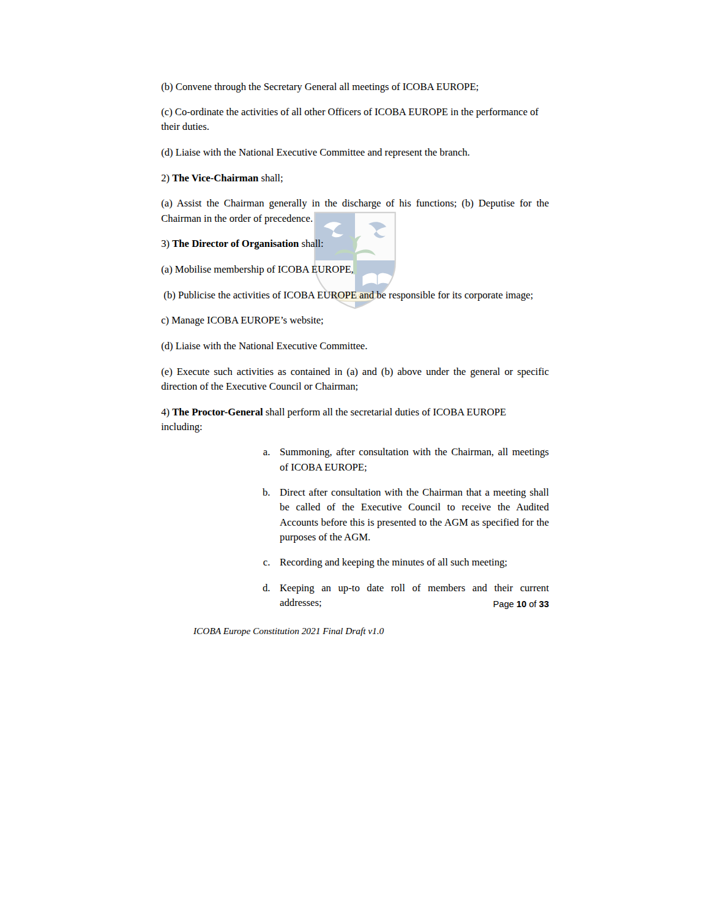LUX LUMEN
(b) Convene through the Secretary General all meetings of ICOBA EUROPE;
(c) Co-ordinate the activities of all other Officers of ICOBA EUROPE in the performance of their duties.
(d) Liaise with the National Executive Committee and represent the branch.
2) The Vice-Chairman shall;
(a) Assist the Chairman generally in the discharge of his functions; (b) Deputise for the Chairman in the order of precedence.
3) The Director of Organisation shall:
(a) Mobilise membership of ICOBA EUROPE,
(b) Publicise the activities of ICOBA EUROPE and be responsible for its corporate image;
c) Manage ICOBA EUROPE’s website;
(d) Liaise with the National Executive Committee.
(e) Execute such activities as contained in (a) and (b) above under the general or specific direction of the Executive Council or Chairman;
4) The Proctor-General shall perform all the secretarial duties of ICOBA EUROPE including:
Summoning, after consultation with the Chairman, all meetings of ICOBA EUROPE;
Direct after consultation with the Chairman that a meeting shall be called of the Executive Council to receive the Audited Accounts before this is presented to the AGM as specified for the purposes of the AGM.
Recording and keeping the minutes of all such meeting;
Keeping an up-to date roll of members and their current addresses;
Page 10 of 33
ICOBA Europe Constitution 2021 Final Draft v1.0